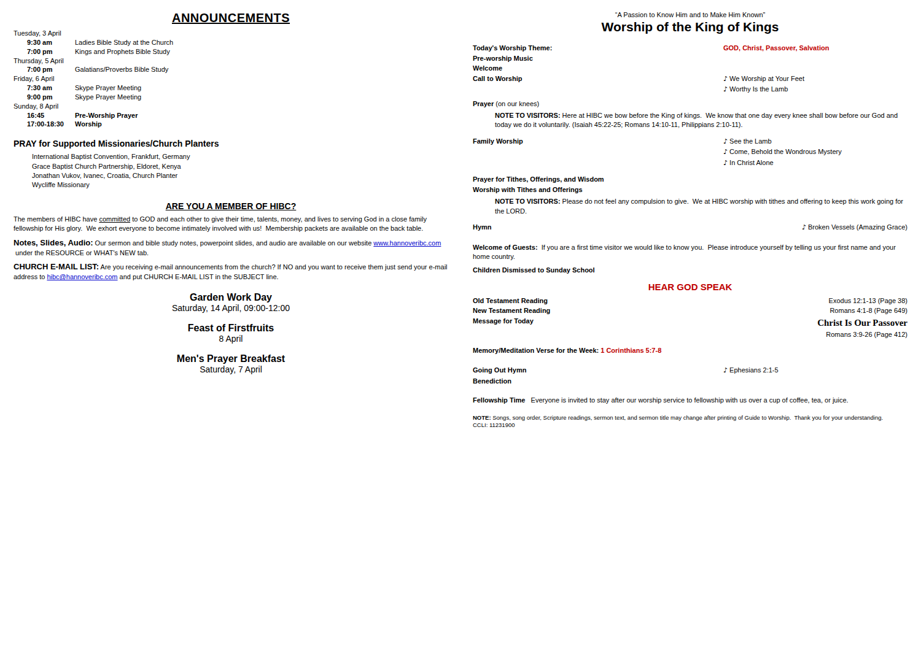ANNOUNCEMENTS
Tuesday, 3 April
9:30 am Ladies Bible Study at the Church
7:00 pm Kings and Prophets Bible Study
Thursday, 5 April
7:00 pm Galatians/Proverbs Bible Study
Friday, 6 April
7:30 am Skype Prayer Meeting
9:00 pm Skype Prayer Meeting
Sunday, 8 April
16:45 Pre-Worship Prayer
17:00-18:30 Worship
PRAY for Supported Missionaries/Church Planters
International Baptist Convention, Frankfurt, Germany
Grace Baptist Church Partnership, Eldoret, Kenya
Jonathan Vukov, Ivanec, Croatia, Church Planter
Wycliffe Missionary
ARE YOU A MEMBER OF HIBC?
The members of HIBC have committed to GOD and each other to give their time, talents, money, and lives to serving God in a close family fellowship for His glory. We exhort everyone to become intimately involved with us! Membership packets are available on the back table.
Notes, Slides, Audio: Our sermon and bible study notes, powerpoint slides, and audio are available on our website www.hannoveribc.com under the RESOURCE or WHAT's NEW tab.
CHURCH E-MAIL LIST: Are you receiving e-mail announcements from the church? If NO and you want to receive them just send your e-mail address to hibc@hannoveribc.com and put CHURCH E-MAIL LIST in the SUBJECT line.
Garden Work Day
Saturday, 14 April, 09:00-12:00
Feast of Firstfruits
8 April
Men's Prayer Breakfast
Saturday, 7 April
“A Passion to Know Him and to Make Him Known”
Worship of the King of Kings
Today's Worship Theme: GOD, Christ, Passover, Salvation
Pre-worship Music
Welcome
Call to Worship ♪ We Worship at Your Feet
Call to Worship ♪ Worthy Is the Lamb
Prayer (on our knees)
NOTE TO VISITORS: Here at HIBC we bow before the King of kings. We know that one day every knee shall bow before our God and today we do it voluntarily. (Isaiah 45:22-25; Romans 14:10-11, Philippians 2:10-11).
Family Worship ♪ See the Lamb
Family Worship ♪ Come, Behold the Wondrous Mystery
Family Worship ♪ In Christ Alone
Prayer for Tithes, Offerings, and Wisdom
Worship with Tithes and Offerings
NOTE TO VISITORS: Please do not feel any compulsion to give. We at HIBC worship with tithes and offering to keep this work going for the LORD.
Hymn ♪ Broken Vessels (Amazing Grace)
Welcome of Guests: If you are a first time visitor we would like to know you. Please introduce yourself by telling us your first name and your home country.
Children Dismissed to Sunday School
HEAR GOD SPEAK
Old Testament Reading Exodus 12:1-13 (Page 38)
New Testament Reading Romans 4:1-8 (Page 649)
Message for Today Christ Is Our Passover
Romans 3:9-26 (Page 412)
Memory/Meditation Verse for the Week: 1 Corinthians 5:7-8
Going Out Hymn ♪ Ephesians 2:1-5
Benediction
Fellowship Time Everyone is invited to stay after our worship service to fellowship with us over a cup of coffee, tea, or juice.
NOTE: Songs, song order, Scripture readings, sermon text, and sermon title may change after printing of Guide to Worship. Thank you for your understanding.
CCLI: 11231900